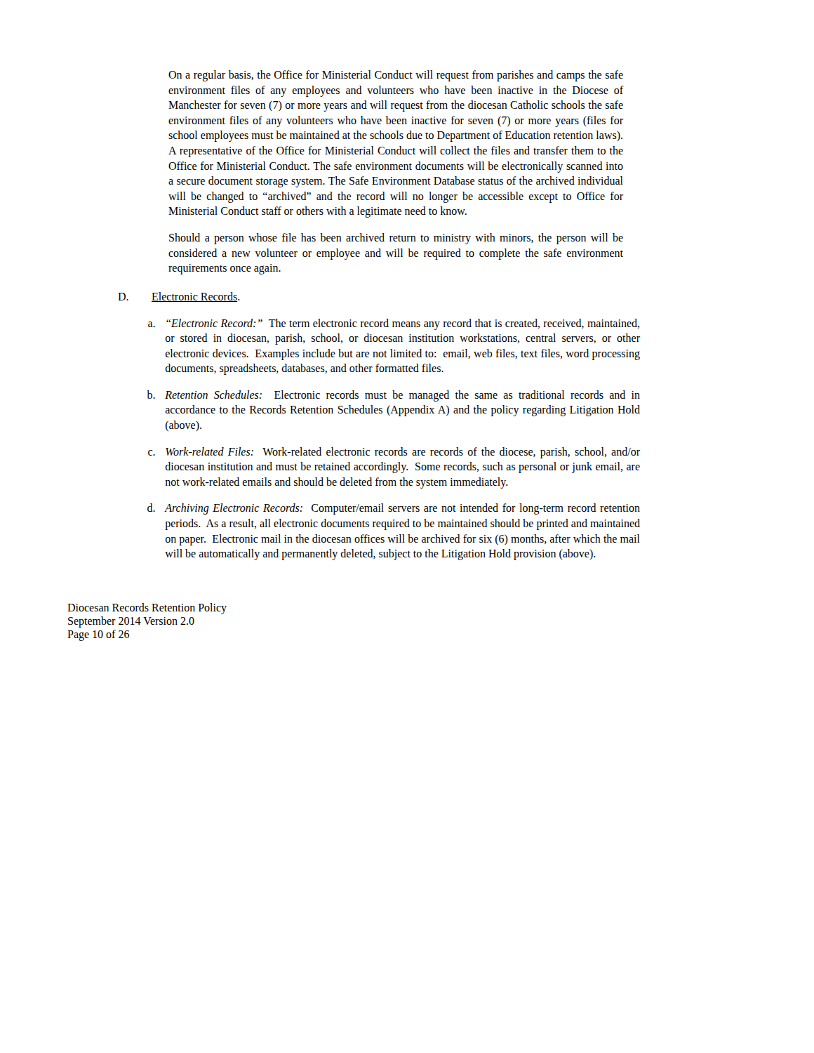On a regular basis, the Office for Ministerial Conduct will request from parishes and camps the safe environment files of any employees and volunteers who have been inactive in the Diocese of Manchester for seven (7) or more years and will request from the diocesan Catholic schools the safe environment files of any volunteers who have been inactive for seven (7) or more years (files for school employees must be maintained at the schools due to Department of Education retention laws). A representative of the Office for Ministerial Conduct will collect the files and transfer them to the Office for Ministerial Conduct. The safe environment documents will be electronically scanned into a secure document storage system. The Safe Environment Database status of the archived individual will be changed to “archived” and the record will no longer be accessible except to Office for Ministerial Conduct staff or others with a legitimate need to know.
Should a person whose file has been archived return to ministry with minors, the person will be considered a new volunteer or employee and will be required to complete the safe environment requirements once again.
D. Electronic Records.
“Electronic Record:” The term electronic record means any record that is created, received, maintained, or stored in diocesan, parish, school, or diocesan institution workstations, central servers, or other electronic devices. Examples include but are not limited to: email, web files, text files, word processing documents, spreadsheets, databases, and other formatted files.
Retention Schedules: Electronic records must be managed the same as traditional records and in accordance to the Records Retention Schedules (Appendix A) and the policy regarding Litigation Hold (above).
Work-related Files: Work-related electronic records are records of the diocese, parish, school, and/or diocesan institution and must be retained accordingly. Some records, such as personal or junk email, are not work-related emails and should be deleted from the system immediately.
Archiving Electronic Records: Computer/email servers are not intended for long-term record retention periods. As a result, all electronic documents required to be maintained should be printed and maintained on paper. Electronic mail in the diocesan offices will be archived for six (6) months, after which the mail will be automatically and permanently deleted, subject to the Litigation Hold provision (above).
Diocesan Records Retention Policy
September 2014 Version 2.0
Page 10 of 26